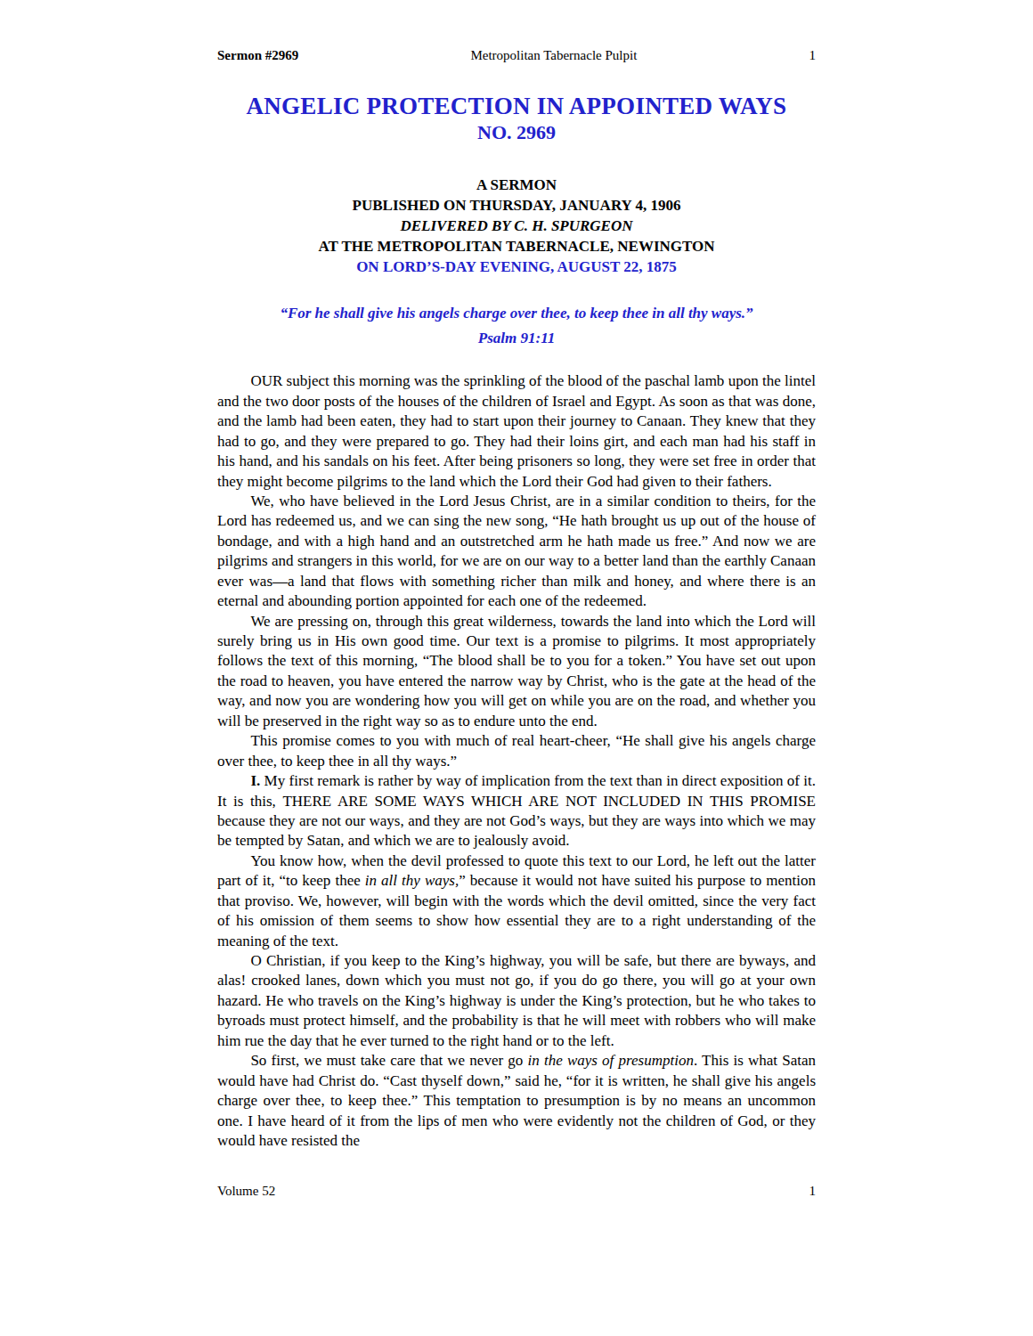Sermon #2969
Metropolitan Tabernacle Pulpit
1
ANGELIC PROTECTION IN APPOINTED WAYS
NO. 2969
A SERMON
PUBLISHED ON THURSDAY, JANUARY 4, 1906
DELIVERED BY C. H. SPURGEON
AT THE METROPOLITAN TABERNACLE, NEWINGTON
ON LORD’S-DAY EVENING, AUGUST 22, 1875
“For he shall give his angels charge over thee, to keep thee in all thy ways.”
Psalm 91:11
OUR subject this morning was the sprinkling of the blood of the paschal lamb upon the lintel and the two door posts of the houses of the children of Israel and Egypt. As soon as that was done, and the lamb had been eaten, they had to start upon their journey to Canaan. They knew that they had to go, and they were prepared to go. They had their loins girt, and each man had his staff in his hand, and his sandals on his feet. After being prisoners so long, they were set free in order that they might become pilgrims to the land which the Lord their God had given to their fathers.
We, who have believed in the Lord Jesus Christ, are in a similar condition to theirs, for the Lord has redeemed us, and we can sing the new song, “He hath brought us up out of the house of bondage, and with a high hand and an outstretched arm he hath made us free.” And now we are pilgrims and strangers in this world, for we are on our way to a better land than the earthly Canaan ever was—a land that flows with something richer than milk and honey, and where there is an eternal and abounding portion appointed for each one of the redeemed.
We are pressing on, through this great wilderness, towards the land into which the Lord will surely bring us in His own good time. Our text is a promise to pilgrims. It most appropriately follows the text of this morning, “The blood shall be to you for a token.” You have set out upon the road to heaven, you have entered the narrow way by Christ, who is the gate at the head of the way, and now you are wondering how you will get on while you are on the road, and whether you will be preserved in the right way so as to endure unto the end.
This promise comes to you with much of real heart-cheer, “He shall give his angels charge over thee, to keep thee in all thy ways.”
I. My first remark is rather by way of implication from the text than in direct exposition of it. It is this, THERE ARE SOME WAYS WHICH ARE NOT INCLUDED IN THIS PROMISE because they are not our ways, and they are not God’s ways, but they are ways into which we may be tempted by Satan, and which we are to jealously avoid.
You know how, when the devil professed to quote this text to our Lord, he left out the latter part of it, “to keep thee in all thy ways,” because it would not have suited his purpose to mention that proviso. We, however, will begin with the words which the devil omitted, since the very fact of his omission of them seems to show how essential they are to a right understanding of the meaning of the text.
O Christian, if you keep to the King’s highway, you will be safe, but there are byways, and alas! crooked lanes, down which you must not go, if you do go there, you will go at your own hazard. He who travels on the King’s highway is under the King’s protection, but he who takes to byroads must protect himself, and the probability is that he will meet with robbers who will make him rue the day that he ever turned to the right hand or to the left.
So first, we must take care that we never go in the ways of presumption. This is what Satan would have had Christ do. “Cast thyself down,” said he, “for it is written, he shall give his angels charge over thee, to keep thee.” This temptation to presumption is by no means an uncommon one. I have heard of it from the lips of men who were evidently not the children of God, or they would have resisted the
Volume 52
1